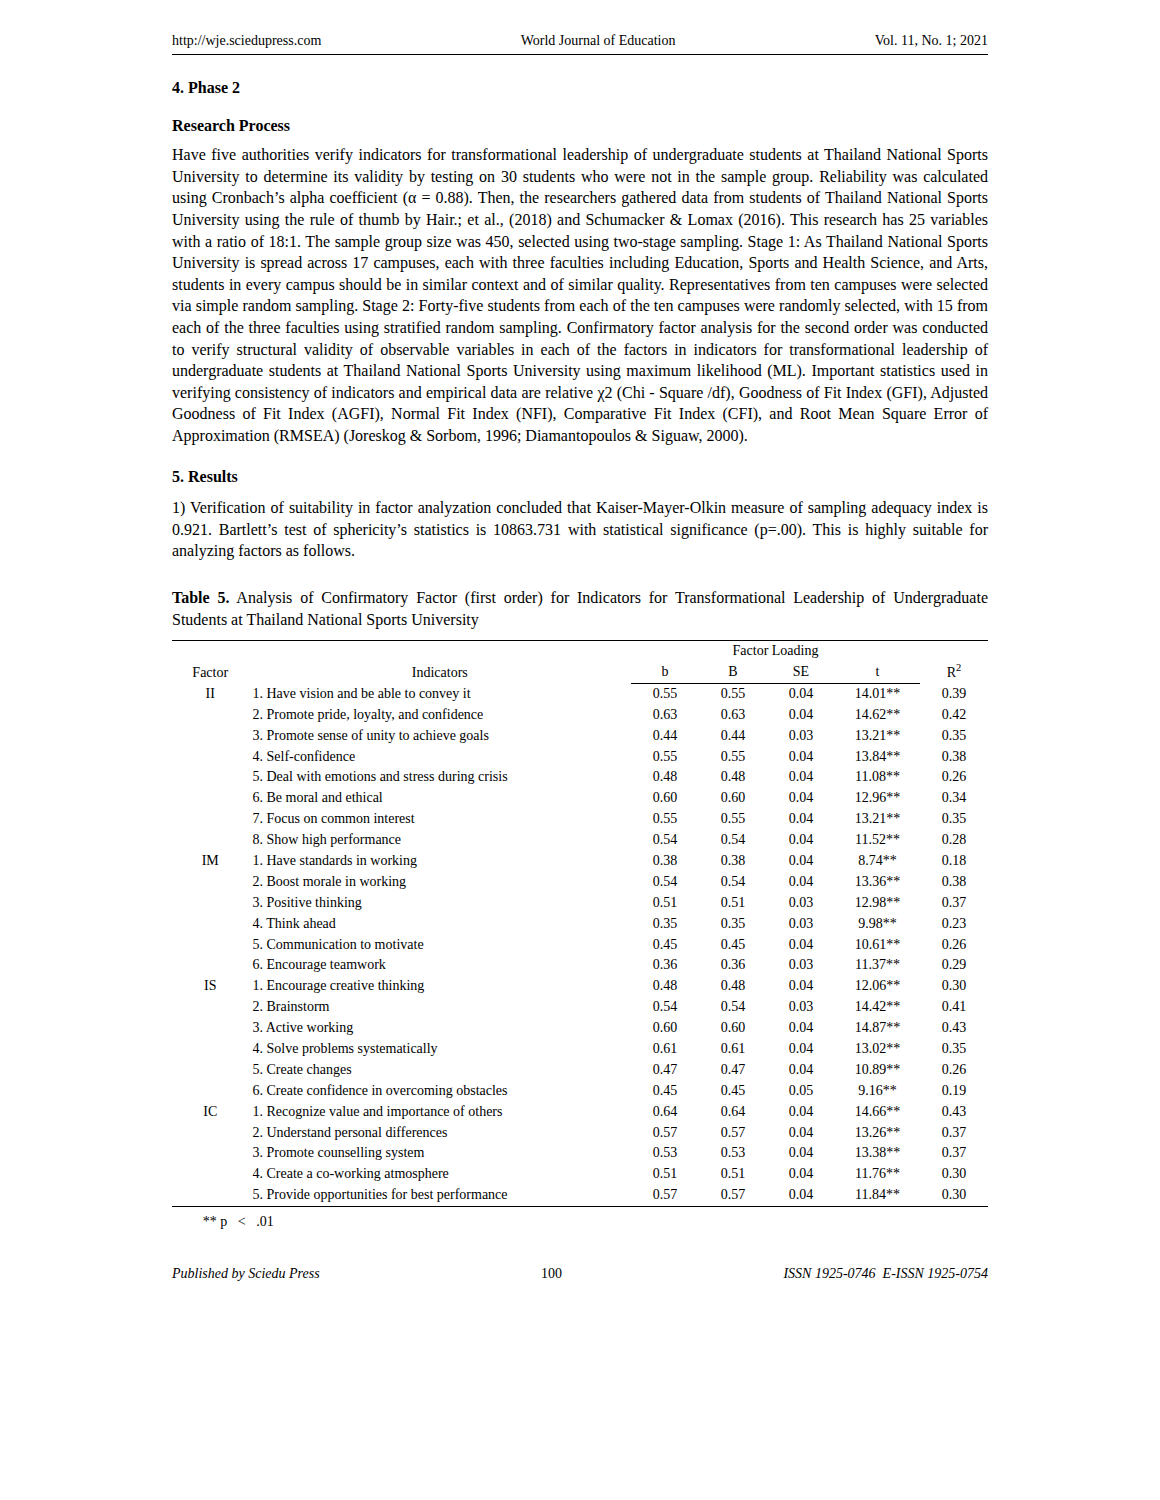http://wje.sciedupress.com
World Journal of Education
Vol. 11, No. 1; 2021
4. Phase 2
Research Process
Have five authorities verify indicators for transformational leadership of undergraduate students at Thailand National Sports University to determine its validity by testing on 30 students who were not in the sample group. Reliability was calculated using Cronbach’s alpha coefficient (α = 0.88). Then, the researchers gathered data from students of Thailand National Sports University using the rule of thumb by Hair.; et al., (2018) and Schumacker & Lomax (2016). This research has 25 variables with a ratio of 18:1. The sample group size was 450, selected using two-stage sampling. Stage 1: As Thailand National Sports University is spread across 17 campuses, each with three faculties including Education, Sports and Health Science, and Arts, students in every campus should be in similar context and of similar quality. Representatives from ten campuses were selected via simple random sampling. Stage 2: Forty-five students from each of the ten campuses were randomly selected, with 15 from each of the three faculties using stratified random sampling. Confirmatory factor analysis for the second order was conducted to verify structural validity of observable variables in each of the factors in indicators for transformational leadership of undergraduate students at Thailand National Sports University using maximum likelihood (ML). Important statistics used in verifying consistency of indicators and empirical data are relative χ2 (Chi - Square /df), Goodness of Fit Index (GFI), Adjusted Goodness of Fit Index (AGFI), Normal Fit Index (NFI), Comparative Fit Index (CFI), and Root Mean Square Error of Approximation (RMSEA) (Joreskog & Sorbom, 1996; Diamantopoulos & Siguaw, 2000).
5. Results
1) Verification of suitability in factor analyzation concluded that Kaiser-Mayer-Olkin measure of sampling adequacy index is 0.921. Bartlett’s test of sphericity’s statistics is 10863.731 with statistical significance (p=.00). This is highly suitable for analyzing factors as follows.
Table 5. Analysis of Confirmatory Factor (first order) for Indicators for Transformational Leadership of Undergraduate Students at Thailand National Sports University
| Factor | Indicators | Factor Loading | R 2 |
| --- | --- | --- | --- |
| b | B | SE | t |
| II | 1. Have vision and be able to convey it | 0.55 | 0.55 | 0.04 | 14.01** | 0.39 |
| | 2. Promote pride, loyalty, and confidence | 0.63 | 0.63 | 0.04 | 14.62** | 0.42 |
| | 3. Promote sense of unity to achieve goals | 0.44 | 0.44 | 0.03 | 13.21** | 0.35 |
| | 4. Self-confidence | 0.55 | 0.55 | 0.04 | 13.84** | 0.38 |
| | 5. Deal with emotions and stress during crisis | 0.48 | 0.48 | 0.04 | 11.08** | 0.26 |
| | 6. Be moral and ethical | 0.60 | 0.60 | 0.04 | 12.96** | 0.34 |
| | 7. Focus on common interest | 0.55 | 0.55 | 0.04 | 13.21** | 0.35 |
| | 8. Show high performance | 0.54 | 0.54 | 0.04 | 11.52** | 0.28 |
| IM | 1. Have standards in working | 0.38 | 0.38 | 0.04 | 8.74** | 0.18 |
| | 2. Boost morale in working | 0.54 | 0.54 | 0.04 | 13.36** | 0.38 |
| | 3. Positive thinking | 0.51 | 0.51 | 0.03 | 12.98** | 0.37 |
| | 4. Think ahead | 0.35 | 0.35 | 0.03 | 9.98** | 0.23 |
| | 5. Communication to motivate | 0.45 | 0.45 | 0.04 | 10.61** | 0.26 |
| | 6. Encourage teamwork | 0.36 | 0.36 | 0.03 | 11.37** | 0.29 |
| IS | 1. Encourage creative thinking | 0.48 | 0.48 | 0.04 | 12.06** | 0.30 |
| | 2. Brainstorm | 0.54 | 0.54 | 0.03 | 14.42** | 0.41 |
| | 3. Active working | 0.60 | 0.60 | 0.04 | 14.87** | 0.43 |
| | 4. Solve problems systematically | 0.61 | 0.61 | 0.04 | 13.02** | 0.35 |
| | 5. Create changes | 0.47 | 0.47 | 0.04 | 10.89** | 0.26 |
| | 6. Create confidence in overcoming obstacles | 0.45 | 0.45 | 0.05 | 9.16** | 0.19 |
| IC | 1. Recognize value and importance of others | 0.64 | 0.64 | 0.04 | 14.66** | 0.43 |
| | 2. Understand personal differences | 0.57 | 0.57 | 0.04 | 13.26** | 0.37 |
| | 3. Promote counselling system | 0.53 | 0.53 | 0.04 | 13.38** | 0.37 |
| | 4. Create a co-working atmosphere | 0.51 | 0.51 | 0.04 | 11.76** | 0.30 |
| | 5. Provide opportunities for best performance | 0.57 | 0.57 | 0.04 | 11.84** | 0.30 |
** p < .01
Published by Sciedu Press
100
ISSN 1925-0746 E-ISSN 1925-0754